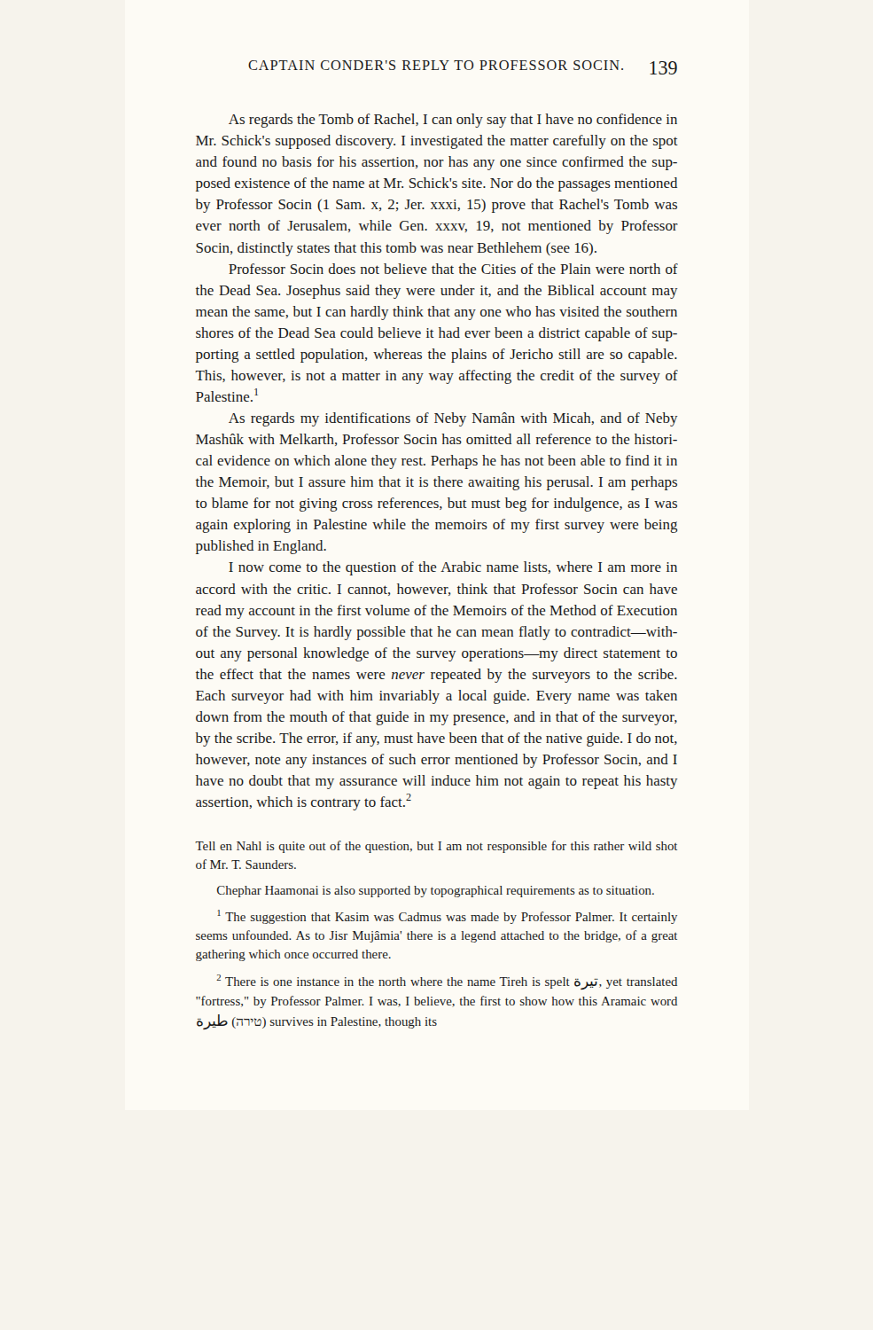Captain Conder's Reply to Professor Socin. 139
As regards the Tomb of Rachel, I can only say that I have no confidence in Mr. Schick's supposed discovery. I investigated the matter carefully on the spot and found no basis for his assertion, nor has any one since confirmed the supposed existence of the name at Mr. Schick's site. Nor do the passages mentioned by Professor Socin (1 Sam. x, 2; Jer. xxxi, 15) prove that Rachel's Tomb was ever north of Jerusalem, while Gen. xxxv, 19, not mentioned by Professor Socin, distinctly states that this tomb was near Bethlehem (see 16).
Professor Socin does not believe that the Cities of the Plain were north of the Dead Sea. Josephus said they were under it, and the Biblical account may mean the same, but I can hardly think that any one who has visited the southern shores of the Dead Sea could believe it had ever been a district capable of supporting a settled population, whereas the plains of Jericho still are so capable. This, however, is not a matter in any way affecting the credit of the survey of Palestine.1
As regards my identifications of Neby Namân with Micah, and of Neby Mashûk with Melkarth, Professor Socin has omitted all reference to the historical evidence on which alone they rest. Perhaps he has not been able to find it in the Memoir, but I assure him that it is there awaiting his perusal. I am perhaps to blame for not giving cross references, but must beg for indulgence, as I was again exploring in Palestine while the memoirs of my first survey were being published in England.
I now come to the question of the Arabic name lists, where I am more in accord with the critic. I cannot, however, think that Professor Socin can have read my account in the first volume of the Memoirs of the Method of Execution of the Survey. It is hardly possible that he can mean flatly to contradict—without any personal knowledge of the survey operations—my direct statement to the effect that the names were never repeated by the surveyors to the scribe. Each surveyor had with him invariably a local guide. Every name was taken down from the mouth of that guide in my presence, and in that of the surveyor, by the scribe. The error, if any, must have been that of the native guide. I do not, however, note any instances of such error mentioned by Professor Socin, and I have no doubt that my assurance will induce him not again to repeat his hasty assertion, which is contrary to fact.2
Tell en Nahl is quite out of the question, but I am not responsible for this rather wild shot of Mr. T. Saunders.
Chephar Haamonai is also supported by topographical requirements as to situation.
1 The suggestion that Kasim was Cadmus was made by Professor Palmer. It certainly seems unfounded. As to Jisr Mujâmia' there is a legend attached to the bridge, of a great gathering which once occurred there.
2 There is one instance in the north where the name Tireh is spelt تيرة, yet translated "fortress," by Professor Palmer. I was, I believe, the first to show how this Aramaic word طيرة (טירה) survives in Palestine, though its